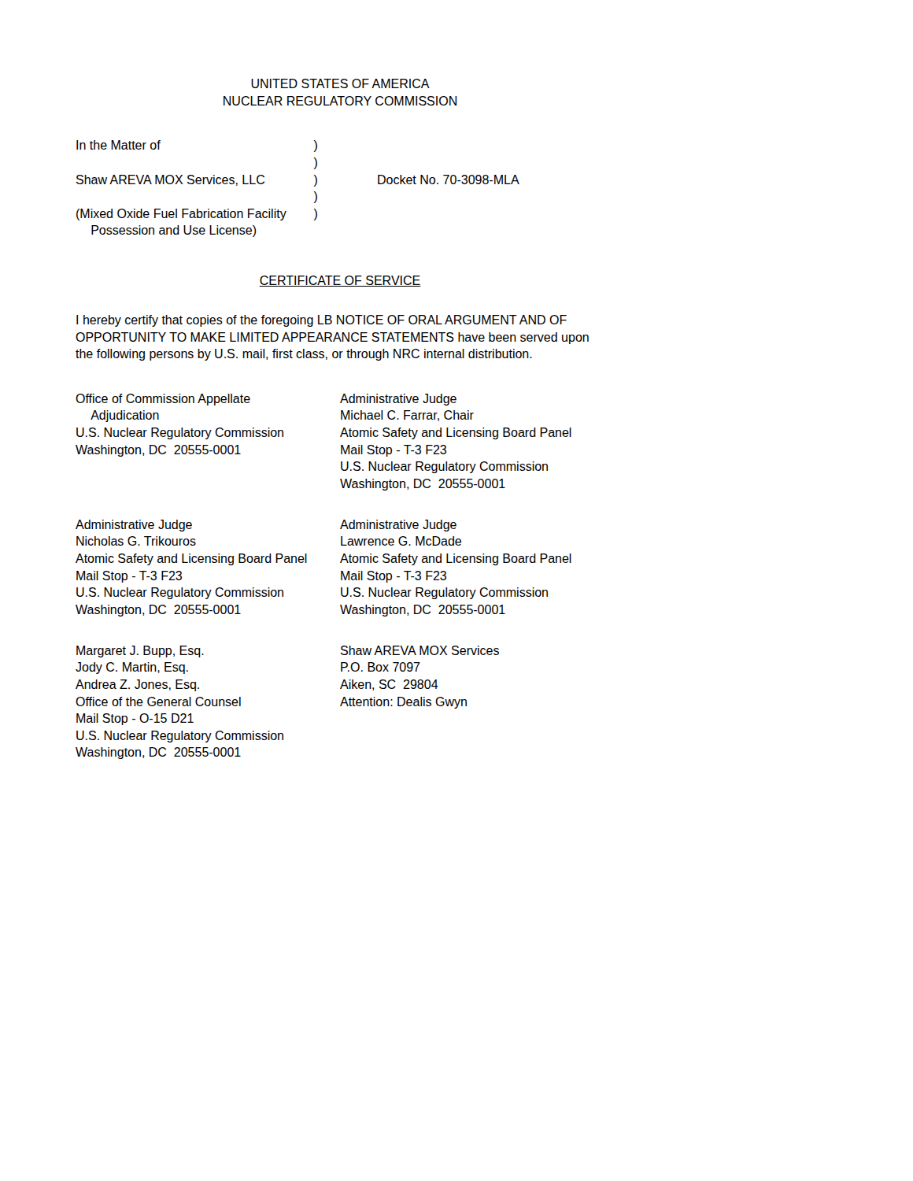UNITED STATES OF AMERICA
NUCLEAR REGULATORY COMMISSION
| In the Matter of | ) | |
| | ) | |
| Shaw AREVA MOX Services, LLC | ) | Docket No. 70-3098-MLA |
| | ) | |
| (Mixed Oxide Fuel Fabrication Facility Possession and Use License) | ) | |
CERTIFICATE OF SERVICE
I hereby certify that copies of the foregoing LB NOTICE OF ORAL ARGUMENT AND OF OPPORTUNITY TO MAKE LIMITED APPEARANCE STATEMENTS have been served upon the following persons by U.S. mail, first class, or through NRC internal distribution.
| Office of Commission Appellate Adjudication U.S. Nuclear Regulatory Commission Washington, DC 20555-0001 | Administrative Judge Michael C. Farrar, Chair Atomic Safety and Licensing Board Panel Mail Stop - T-3 F23 U.S. Nuclear Regulatory Commission Washington, DC 20555-0001 |
| Administrative Judge Nicholas G. Trikouros Atomic Safety and Licensing Board Panel Mail Stop - T-3 F23 U.S. Nuclear Regulatory Commission Washington, DC 20555-0001 | Administrative Judge Lawrence G. McDade Atomic Safety and Licensing Board Panel Mail Stop - T-3 F23 U.S. Nuclear Regulatory Commission Washington, DC 20555-0001 |
| Margaret J. Bupp, Esq. Jody C. Martin, Esq. Andrea Z. Jones, Esq. Office of the General Counsel Mail Stop - O-15 D21 U.S. Nuclear Regulatory Commission Washington, DC 20555-0001 | Shaw AREVA MOX Services P.O. Box 7097 Aiken, SC 29804 Attention: Dealis Gwyn |